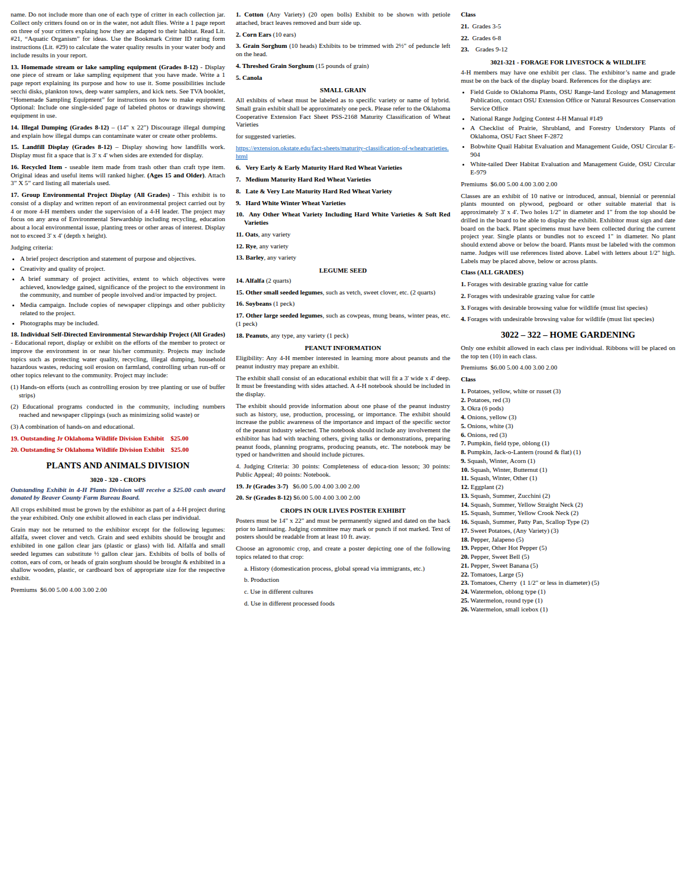name. Do not include more than one of each type of critter in each collection jar. Collect only critters found on or in the water, not adult flies. Write a 1 page report on three of your critters explaing how they are adapted to their habitat. Read Lit. #21, “Aquatic Organism” for ideas. Use the Bookmark Critter ID rating form instructions (Lit. #29) to calculate the water quality results in your water body and include results in your report.
13. Homemade stream or lake sampling equipment (Grades 8-12) - Display one piece of stream or lake sampling equipment that you have made. Write a 1 page report explaining its purpose and how to use it. Some possibilities include secchi disks, plankton tows, deep water samplers, and kick nets. See TVA booklet, “Homemade Sampling Equipment” for instructions on how to make equipment. Optional: Include one single-sided page of labeled photos or drawings showing equipment in use.
14. Illegal Dumping (Grades 8-12) – (14" x 22") Discourage illegal dumping and explain how illegal dumps can contaminate water or create other problems.
15. Landfill Display (Grades 8-12) – Display showing how landfills work. Display must fit a space that is 3' x 4' when sides are extended for display.
16. Recycled Item - useable item made from trash other than craft type item. Original ideas and useful items will ranked higher. (Ages 15 and Older). Attach 3” X 5” card listing all materials used.
17. Group Environmental Project Display (All Grades) - This exhibit is to consist of a display and written report of an environmental project carried out by 4 or more 4-H members under the supervision of a 4-H leader. The project may focus on any area of Environmental Stewardship including recycling, education about a local environmental issue, planting trees or other areas of interest. Display not to exceed 3' x 4' (depth x height).
Judging criteria:
A brief project description and statement of purpose and objectives.
Creativity and quality of project.
A brief summary of project activities, extent to which objectives were achieved, knowledge gained, significance of the project to the environment in the community, and number of people involved and/or impacted by project.
Media campaign. Include copies of newspaper clippings and other publicity related to the project.
Photographs may be included.
18. Individual Self-Directed Environmental Stewardship Project (All Grades) - Educational report, display or exhibit on the efforts of the member to protect or improve the environment in or near his/her community. Projects may include topics such as protecting water quality, recycling, illegal dumping, household hazardous wastes, reducing soil erosion on farmland, controlling urban run-off or other topics relevant to the community. Project may include:
(1) Hands-on efforts (such as controlling erosion by tree planting or use of buffer strips)
(2) Educational programs conducted in the community, including numbers reached and newspaper clippings (such as minimizing solid waste) or
(3) A combination of hands-on and educational.
19. Outstanding Jr Oklahoma Wildlife Division Exhibit $25.00
20. Outstanding Sr Oklahoma Wildlife Division Exhibit $25.00
PLANTS AND ANIMALS DIVISION
3020 - 320 - CROPS
Outstanding Exhibit in 4-H Plants Division will receive a $25.00 cash award donated by Beaver County Farm Bureau Board.
All crops exhibited must be grown by the exhibitor as part of a 4-H project during the year exhibited. Only one exhibit allowed in each class per individual.
Grain may not be returned to the exhibitor except for the following legumes: alfalfa, sweet clover and vetch. Grain and seed exhibits should be brought and exhibited in one gallon clear jars (plastic or glass) with lid. Alfalfa and small seeded legumes can substitute ½ gallon clear jars. Exhibits of bolls of bolls of cotton, ears of corn, or heads of grain sorghum should be brought & exhibited in a shallow wooden, plastic, or cardboard box of appropriate size for the respective exhibit.
Premiums $6.00 5.00 4.00 3.00 2.00
1. Cotton (Any Variety) (20 open bolls) Exhibit to be shown with petiole attached, bract leaves removed and burr side up.
2. Corn Ears (10 ears)
3. Grain Sorghum (10 heads) Exhibits to be trimmed with 2½" of peduncle left on the head.
4. Threshed Grain Sorghum (15 pounds of grain)
5. Canola
SMALL GRAIN
All exhibits of wheat must be labeled as to specific variety or name of hybrid. Small grain exhibit shall be approximately one peck. Please refer to the Oklahoma Cooperative Extension Fact Sheet PSS-2168 Maturity Classification of Wheat Varieties
for suggested varieties.
https://extension.okstate.edu/fact-sheets/maturity-classification-of-wheatvarieties.html
6. Very Early & Early Maturity Hard Red Wheat Varieties
7. Medium Maturity Hard Red Wheat Varieties
8. Late & Very Late Maturity Hard Red Wheat Variety
9. Hard White Winter Wheat Varieties
10. Any Other Wheat Variety Including Hard White Varieties & Soft Red Varieties
11. Oats, any variety
12. Rye, any variety
13. Barley, any variety
LEGUME SEED
14. Alfalfa (2 quarts)
15. Other small seeded legumes, such as vetch, sweet clover, etc. (2 quarts)
16. Soybeans (1 peck)
17. Other large seeded legumes, such as cowpeas, mung beans, winter peas, etc. (1 peck)
18. Peanuts, any type, any variety (1 peck)
PEANUT INFORMATION
Eligibility: Any 4-H member interested in learning more about peanuts and the peanut industry may prepare an exhibit.
The exhibit shall consist of an educational exhibit that will fit a 3' wide x 4' deep. It must be freestanding with sides attached. A 4-H notebook should be included in the display.
The exhibit should provide information about one phase of the peanut industry such as history, use, production, processing, or importance. The exhibit should increase the public awareness of the importance and impact of the specific sector of the peanut industry selected. The notebook should include any involvement the exhibitor has had with teaching others, giving talks or demonstrations, preparing peanut foods, planning programs, producing peanuts, etc. The notebook may be typed or handwritten and should include pictures.
4. Judging Criteria: 30 points: Completeness of educa-tion lesson; 30 points: Public Appeal; 40 points: Notebook.
19. Jr (Grades 3-7) $6.00 5.00 4.00 3.00 2.00
20. Sr (Grades 8-12) $6.00 5.00 4.00 3.00 2.00
CROPS IN OUR LIVES POSTER EXHIBIT
Posters must be 14" x 22" and must be permanently signed and dated on the back prior to laminating. Judging committee may mark or punch if not marked. Text of posters should be readable from at least 10 ft. away.
Choose an agronomic crop, and create a poster depicting one of the following topics related to that crop:
a. History (domestication process, global spread via immigrants, etc.)
b. Production
c. Use in different cultures
d. Use in different processed foods
Class
21. Grades 3-5
22. Grades 6-8
23. Grades 9-12
3021-321 - FORAGE FOR LIVESTOCK & WILDLIFE
4-H members may have one exhibit per class. The exhibitor’s name and grade must be on the back of the display board. References for the displays are:
Field Guide to Oklahoma Plants, OSU Range-land Ecology and Management Publication, contact OSU Extension Office or Natural Resources Conservation Service Office
National Range Judging Contest 4-H Manual #149
A Checklist of Prairie, Shrubland, and Forestry Understory Plants of Oklahoma, OSU Fact Sheet F-2872
Bobwhite Quail Habitat Evaluation and Management Guide, OSU Circular E-904
White-tailed Deer Habitat Evaluation and Management Guide, OSU Circular E-979
Premiums $6.00 5.00 4.00 3.00 2.00
Classes are an exhibit of 10 native or introduced, annual, biennial or perennial plants mounted on plywood, pegboard or other suitable material that is approximately 3' x 4'. Two holes 1/2" in diameter and 1" from the top should be drilled in the board to be able to display the exhibit. Exhibitor must sign and date board on the back. Plant specimens must have been collected during the current project year. Single plants or bundles not to exceed 1" in diameter. No plant should extend above or below the board. Plants must be labeled with the common name. Judges will use references listed above. Label with letters about 1/2" high. Labels may be placed above, below or across plants.
Class (ALL GRADES)
1. Forages with desirable grazing value for cattle
2. Forages with undesirable grazing value for cattle
3. Forages with desirable browsing value for wildlife (must list species)
4. Forages with undesirable browsing value for wildlife (must list species)
3022 – 322 – HOME GARDENING
Only one exhibit allowed in each class per individual. Ribbons will be placed on the top ten (10) in each class.
Premiums $6.00 5.00 4.00 3.00 2.00
Class
1. Potatoes, yellow, white or russet (3)
2. Potatoes, red (3)
3. Okra (6 pods)
4. Onions, yellow (3)
5. Onions, white (3)
6. Onions, red (3)
7. Pumpkin, field type, oblong (1)
8. Pumpkin, Jack-o-Lantern (round & flat) (1)
9. Squash, Winter, Acorn (1)
10. Squash, Winter, Butternut (1)
11. Squash, Winter, Other (1)
12. Eggplant (2)
13. Squash, Summer, Zucchini (2)
14. Squash, Summer, Yellow Straight Neck (2)
15. Squash, Summer, Yellow Crook Neck (2)
16. Squash, Summer, Patty Pan, Scallop Type (2)
17. Sweet Potatoes, (Any Variety) (3)
18. Pepper, Jalapeno (5)
19. Pepper, Other Hot Pepper (5)
20. Pepper, Sweet Bell (5)
21. Pepper, Sweet Banana (5)
22. Tomatoes, Large (5)
23. Tomatoes, Cherry (1 1/2" or less in diameter) (5)
24. Watermelon, oblong type (1)
25. Watermelon, round type (1)
26. Watermelon, small icebox (1)